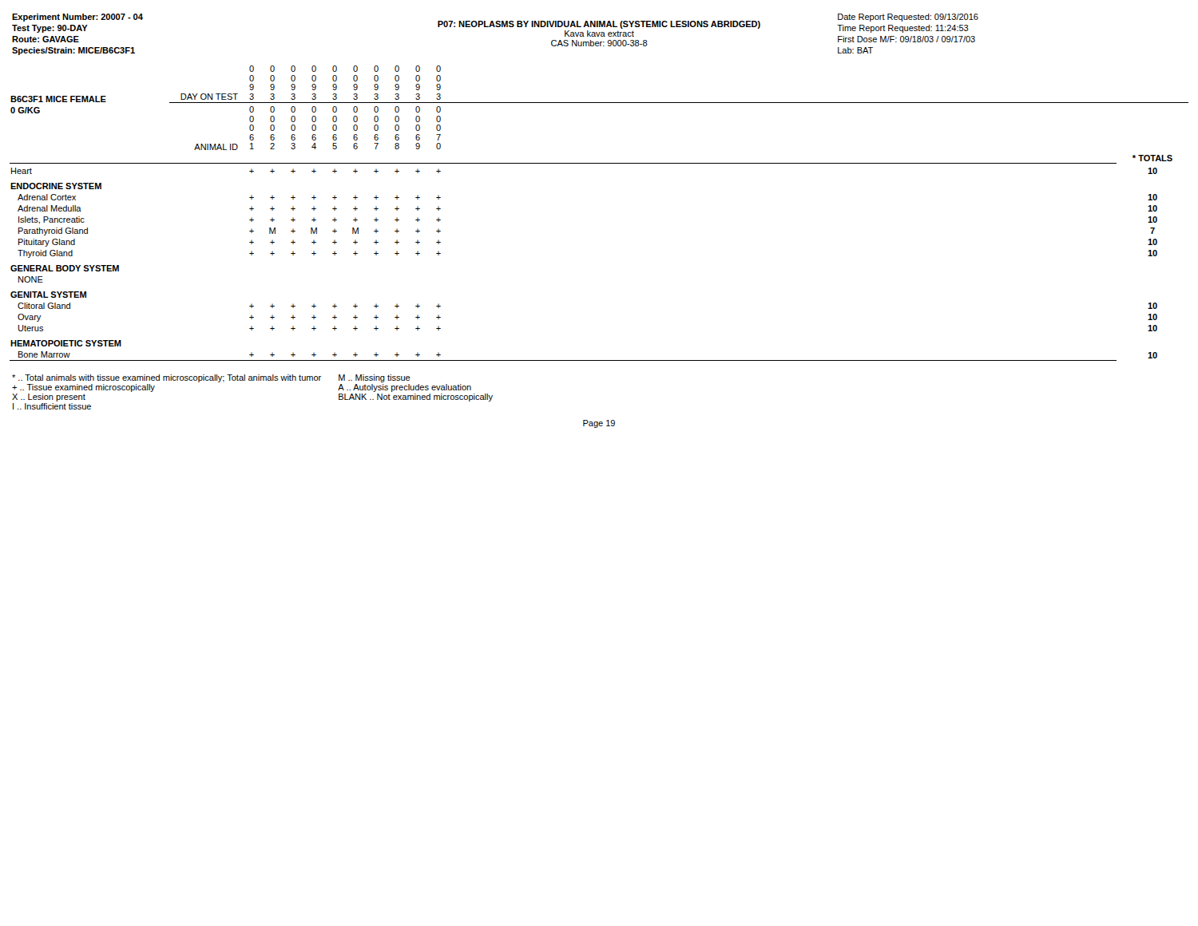| / Experiment Number: 20007 - 04 / / Test Type: 90-DAY / / Route: GAVAGE / / Species/Strain: MICE/B6C3F1 / | P07: NEOPLASMS BY INDIVIDUAL ANIMAL (SYSTEMIC LESIONS ABRIDGED) Kava kava extract CAS Number: 9000-38-8 | / Date Report Requested: 09/13/2016 / / Time Report Requested: 11:24:53 / / First Dose M/F: 09/18/03 / 09/17/03 / / Lab: BAT / |
| B6C3F1 MICE FEMALE | DAY ON TEST | 0 0 9 3 | 0 0 9 3 | 0 0 9 3 | 0 0 9 3 | 0 0 9 3 | 0 0 9 3 | 0 0 9 3 | 0 0 9 3 | 0 0 9 3 | 0 0 9 3 | | |
| 0 G/KG | ANIMAL ID | 0 0 0 6 1 | 0 0 0 6 2 | 0 0 0 6 3 | 0 0 0 6 4 | 0 0 0 6 5 | 0 0 0 6 6 | 0 0 0 6 7 | 0 0 0 6 8 | 0 0 0 6 9 | 0 0 0 7 0 | | |
| | | * TOTALS |
| Heart | | + | + | + | + | + | + | + | + | + | + | | 10 |
| ENDOCRINE SYSTEM |
| Adrenal Cortex | | + | + | + | + | + | + | + | + | + | + | | 10 |
| Adrenal Medulla | | + | + | + | + | + | + | + | + | + | + | | 10 |
| Islets, Pancreatic | | + | + | + | + | + | + | + | + | + | + | | 10 |
| Parathyroid Gland | | + | M | + | M | + | M | + | + | + | + | | 7 |
| Pituitary Gland | | + | + | + | + | + | + | + | + | + | + | | 10 |
| Thyroid Gland | | + | + | + | + | + | + | + | + | + | + | | 10 |
| GENERAL BODY SYSTEM |
| NONE |
| GENITAL SYSTEM |
| Clitoral Gland | | + | + | + | + | + | + | + | + | + | + | | 10 |
| Ovary | | + | + | + | + | + | + | + | + | + | + | | 10 |
| Uterus | | + | + | + | + | + | + | + | + | + | + | | 10 |
| HEMATOPOIETIC SYSTEM |
| Bone Marrow | | + | + | + | + | + | + | + | + | + | + | | 10 |
| * .. Total animals with tissue examined microscopically; Total animals with tumor + .. Tissue examined microscopically X .. Lesion present I .. Insufficient tissue | M .. Missing tissue A .. Autolysis precludes evaluation BLANK .. Not examined microscopically |
Page 19